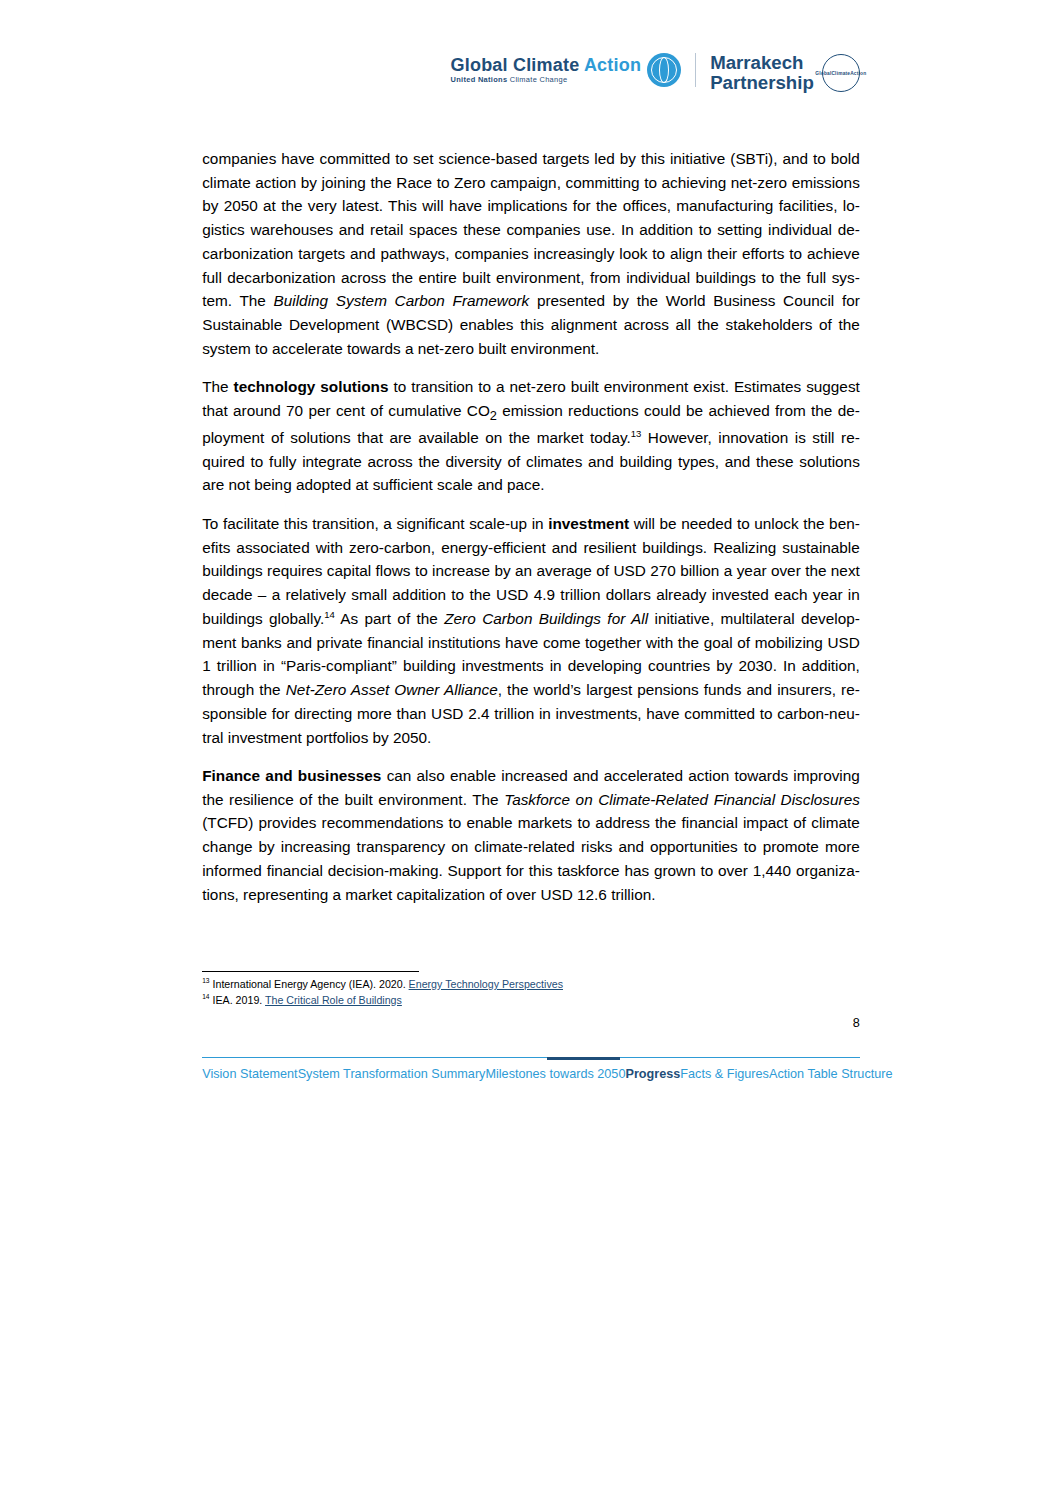Global Climate Action
United Nations Climate Change
Marrakech
Partnership
Global Climate Action
companies have committed to set science-based targets led by this initiative (SBTi), and to bold climate action by joining the Race to Zero campaign, committing to achieving net-zero emissions by 2050 at the very latest. This will have implications for the offices, manufacturing facilities, logistics warehouses and retail spaces these companies use. In addition to setting individual decarbonization targets and pathways, companies increasingly look to align their efforts to achieve full decarbonization across the entire built environment, from individual buildings to the full system. The Building System Carbon Framework presented by the World Business Council for Sustainable Development (WBCSD) enables this alignment across all the stakeholders of the system to accelerate towards a net-zero built environment.
The technology solutions to transition to a net-zero built environment exist. Estimates suggest that around 70 per cent of cumulative CO2 emission reductions could be achieved from the deployment of solutions that are available on the market today.13 However, innovation is still required to fully integrate across the diversity of climates and building types, and these solutions are not being adopted at sufficient scale and pace.
To facilitate this transition, a significant scale-up in investment will be needed to unlock the benefits associated with zero-carbon, energy-efficient and resilient buildings. Realizing sustainable buildings requires capital flows to increase by an average of USD 270 billion a year over the next decade – a relatively small addition to the USD 4.9 trillion dollars already invested each year in buildings globally.14 As part of the Zero Carbon Buildings for All initiative, multilateral development banks and private financial institutions have come together with the goal of mobilizing USD 1 trillion in “Paris-compliant” building investments in developing countries by 2030. In addition, through the Net-Zero Asset Owner Alliance, the world’s largest pensions funds and insurers, responsible for directing more than USD 2.4 trillion in investments, have committed to carbon-neutral investment portfolios by 2050.
Finance and businesses can also enable increased and accelerated action towards improving the resilience of the built environment. The Taskforce on Climate-Related Financial Disclosures (TCFD) provides recommendations to enable markets to address the financial impact of climate change by increasing transparency on climate-related risks and opportunities to promote more informed financial decision-making. Support for this taskforce has grown to over 1,440 organizations, representing a market capitalization of over USD 12.6 trillion.
13 International Energy Agency (IEA). 2020. Energy Technology Perspectives
14 IEA. 2019. The Critical Role of Buildings
8
Vision Statement System Transformation Summary Milestones towards 2050 Progress Facts & Figures Action Table Structure